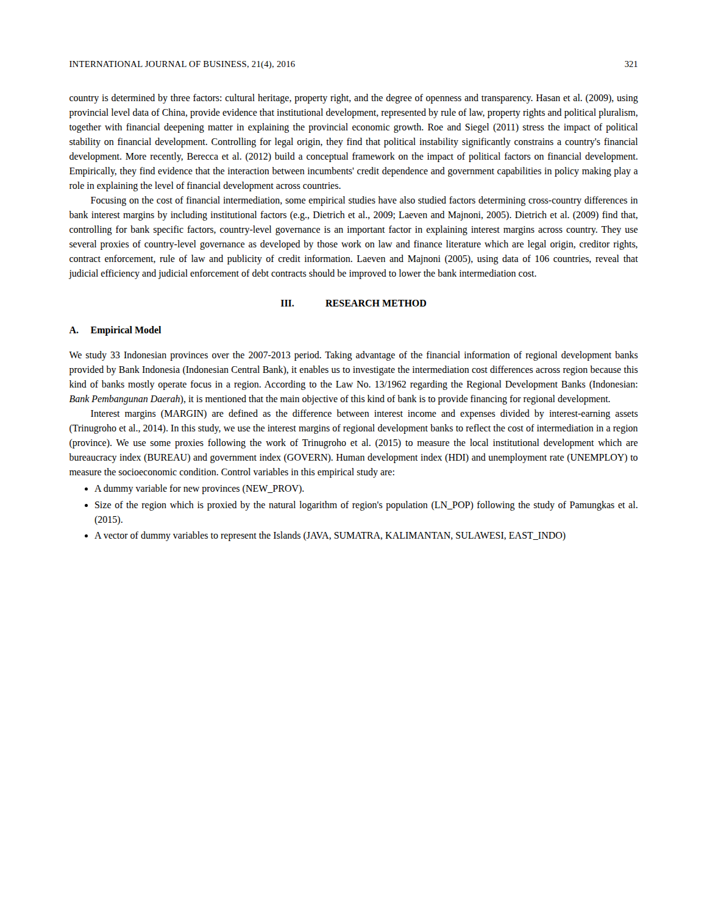INTERNATIONAL JOURNAL OF BUSINESS, 21(4), 2016 321
country is determined by three factors: cultural heritage, property right, and the degree of openness and transparency. Hasan et al. (2009), using provincial level data of China, provide evidence that institutional development, represented by rule of law, property rights and political pluralism, together with financial deepening matter in explaining the provincial economic growth. Roe and Siegel (2011) stress the impact of political stability on financial development. Controlling for legal origin, they find that political instability significantly constrains a country's financial development. More recently, Berecca et al. (2012) build a conceptual framework on the impact of political factors on financial development. Empirically, they find evidence that the interaction between incumbents' credit dependence and government capabilities in policy making play a role in explaining the level of financial development across countries.
Focusing on the cost of financial intermediation, some empirical studies have also studied factors determining cross-country differences in bank interest margins by including institutional factors (e.g., Dietrich et al., 2009; Laeven and Majnoni, 2005). Dietrich et al. (2009) find that, controlling for bank specific factors, country-level governance is an important factor in explaining interest margins across country. They use several proxies of country-level governance as developed by those work on law and finance literature which are legal origin, creditor rights, contract enforcement, rule of law and publicity of credit information. Laeven and Majnoni (2005), using data of 106 countries, reveal that judicial efficiency and judicial enforcement of debt contracts should be improved to lower the bank intermediation cost.
III. RESEARCH METHOD
A. Empirical Model
We study 33 Indonesian provinces over the 2007-2013 period. Taking advantage of the financial information of regional development banks provided by Bank Indonesia (Indonesian Central Bank), it enables us to investigate the intermediation cost differences across region because this kind of banks mostly operate focus in a region. According to the Law No. 13/1962 regarding the Regional Development Banks (Indonesian: Bank Pembangunan Daerah), it is mentioned that the main objective of this kind of bank is to provide financing for regional development.
Interest margins (MARGIN) are defined as the difference between interest income and expenses divided by interest-earning assets (Trinugroho et al., 2014). In this study, we use the interest margins of regional development banks to reflect the cost of intermediation in a region (province). We use some proxies following the work of Trinugroho et al. (2015) to measure the local institutional development which are bureaucracy index (BUREAU) and government index (GOVERN). Human development index (HDI) and unemployment rate (UNEMPLOY) to measure the socioeconomic condition. Control variables in this empirical study are:
A dummy variable for new provinces (NEW_PROV).
Size of the region which is proxied by the natural logarithm of region's population (LN_POP) following the study of Pamungkas et al. (2015).
A vector of dummy variables to represent the Islands (JAVA, SUMATRA, KALIMANTAN, SULAWESI, EAST_INDO)